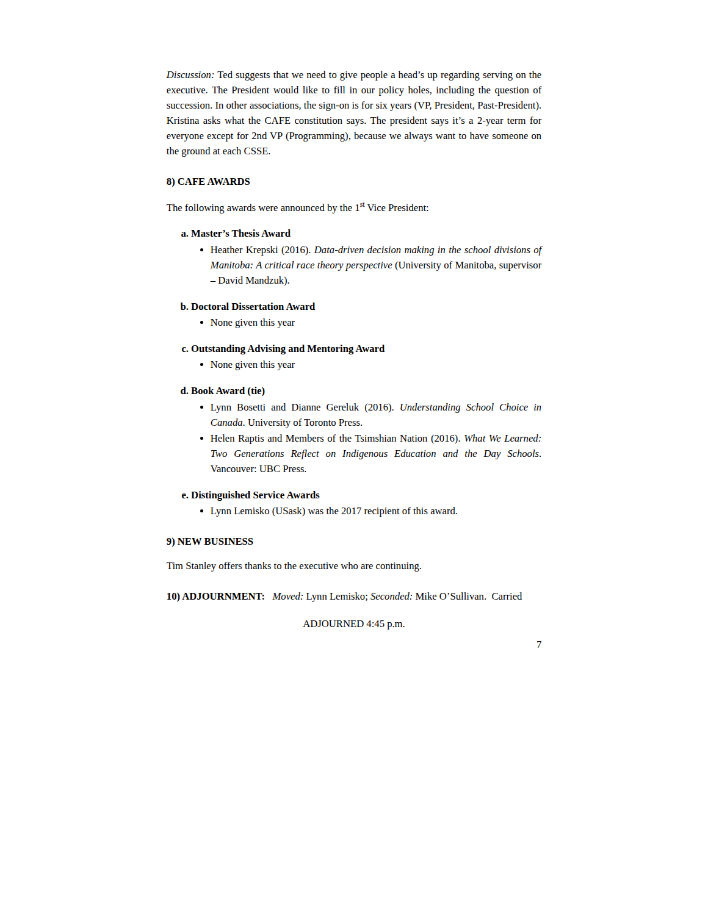Discussion: Ted suggests that we need to give people a head’s up regarding serving on the executive. The President would like to fill in our policy holes, including the question of succession. In other associations, the sign-on is for six years (VP, President, Past-President). Kristina asks what the CAFE constitution says. The president says it’s a 2-year term for everyone except for 2nd VP (Programming), because we always want to have someone on the ground at each CSSE.
8) CAFE AWARDS
The following awards were announced by the 1st Vice President:
Master’s Thesis Award
Heather Krepski (2016). Data-driven decision making in the school divisions of Manitoba: A critical race theory perspective (University of Manitoba, supervisor – David Mandzuk).
Doctoral Dissertation Award
None given this year
Outstanding Advising and Mentoring Award
None given this year
Book Award (tie)
Lynn Bosetti and Dianne Gereluk (2016). Understanding School Choice in Canada. University of Toronto Press.
Helen Raptis and Members of the Tsimshian Nation (2016). What We Learned: Two Generations Reflect on Indigenous Education and the Day Schools. Vancouver: UBC Press.
Distinguished Service Awards
Lynn Lemisko (USask) was the 2017 recipient of this award.
9) NEW BUSINESS
Tim Stanley offers thanks to the executive who are continuing.
10) ADJOURNMENT: Moved: Lynn Lemisko; Seconded: Mike O’Sullivan. Carried
ADJOURNED 4:45 p.m.
7